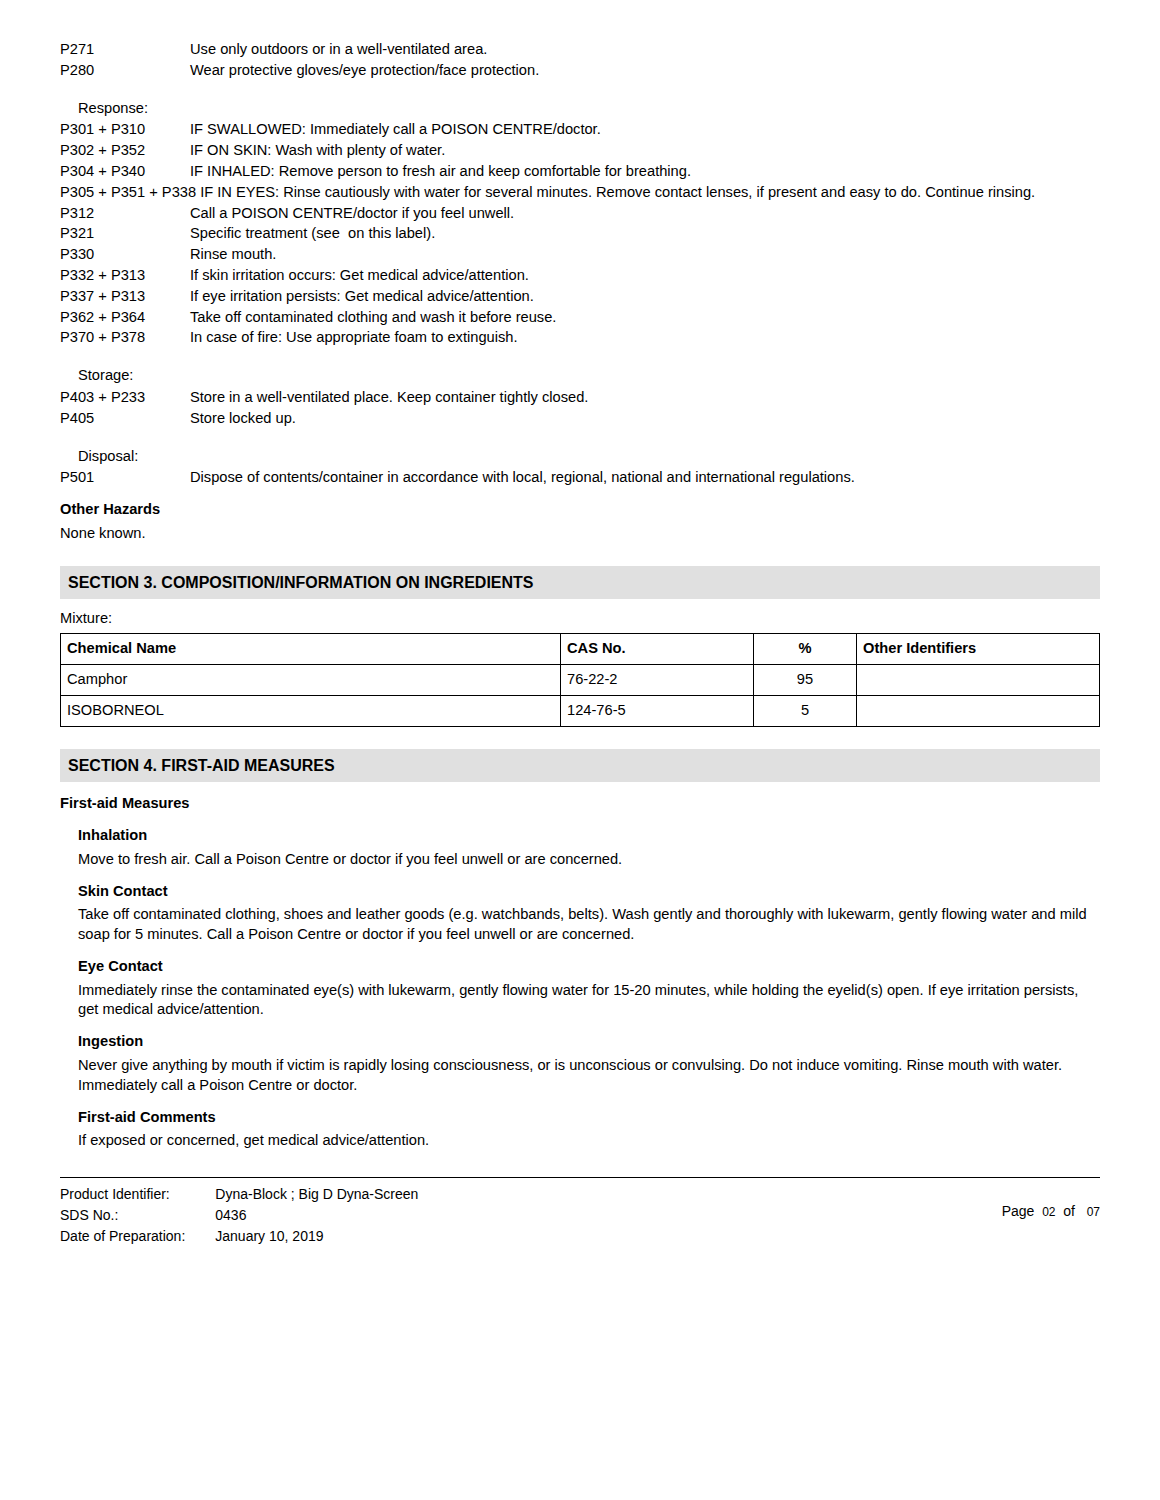P271
Use only outdoors or in a well-ventilated area.
P280
Wear protective gloves/eye protection/face protection.
Response:
P301 + P310
IF SWALLOWED: Immediately call a POISON CENTRE/doctor.
P302 + P352
IF ON SKIN: Wash with plenty of water.
P304 + P340
IF INHALED: Remove person to fresh air and keep comfortable for breathing.
P305 + P351 + P338 IF IN EYES: Rinse cautiously with water for several minutes. Remove contact lenses, if present and easy to do. Continue rinsing.
P312
Call a POISON CENTRE/doctor if you feel unwell.
P321
Specific treatment (see on this label).
P330
Rinse mouth.
P332 + P313
If skin irritation occurs: Get medical advice/attention.
P337 + P313
If eye irritation persists: Get medical advice/attention.
P362 + P364
Take off contaminated clothing and wash it before reuse.
P370 + P378
In case of fire: Use appropriate foam to extinguish.
Storage:
P403 + P233
Store in a well-ventilated place. Keep container tightly closed.
P405
Store locked up.
Disposal:
P501
Dispose of contents/container in accordance with local, regional, national and international regulations.
Other Hazards
None known.
SECTION 3. COMPOSITION/INFORMATION ON INGREDIENTS
Mixture:
| Chemical Name | CAS No. | % | Other Identifiers |
| --- | --- | --- | --- |
| Camphor | 76-22-2 | 95 | |
| ISOBORNEOL | 124-76-5 | 5 | |
SECTION 4. FIRST-AID MEASURES
First-aid Measures
Inhalation
Move to fresh air. Call a Poison Centre or doctor if you feel unwell or are concerned.
Skin Contact
Take off contaminated clothing, shoes and leather goods (e.g. watchbands, belts). Wash gently and thoroughly with lukewarm, gently flowing water and mild soap for 5 minutes. Call a Poison Centre or doctor if you feel unwell or are concerned.
Eye Contact
Immediately rinse the contaminated eye(s) with lukewarm, gently flowing water for 15-20 minutes, while holding the eyelid(s) open. If eye irritation persists, get medical advice/attention.
Ingestion
Never give anything by mouth if victim is rapidly losing consciousness, or is unconscious or convulsing. Do not induce vomiting. Rinse mouth with water. Immediately call a Poison Centre or doctor.
First-aid Comments
If exposed or concerned, get medical advice/attention.
| Product Identifier: | Dyna-Block ; Big D Dyna-Screen |
| SDS No.: | 0436 |
| Date of Preparation: | January 10, 2019 |
Page 02 of 07